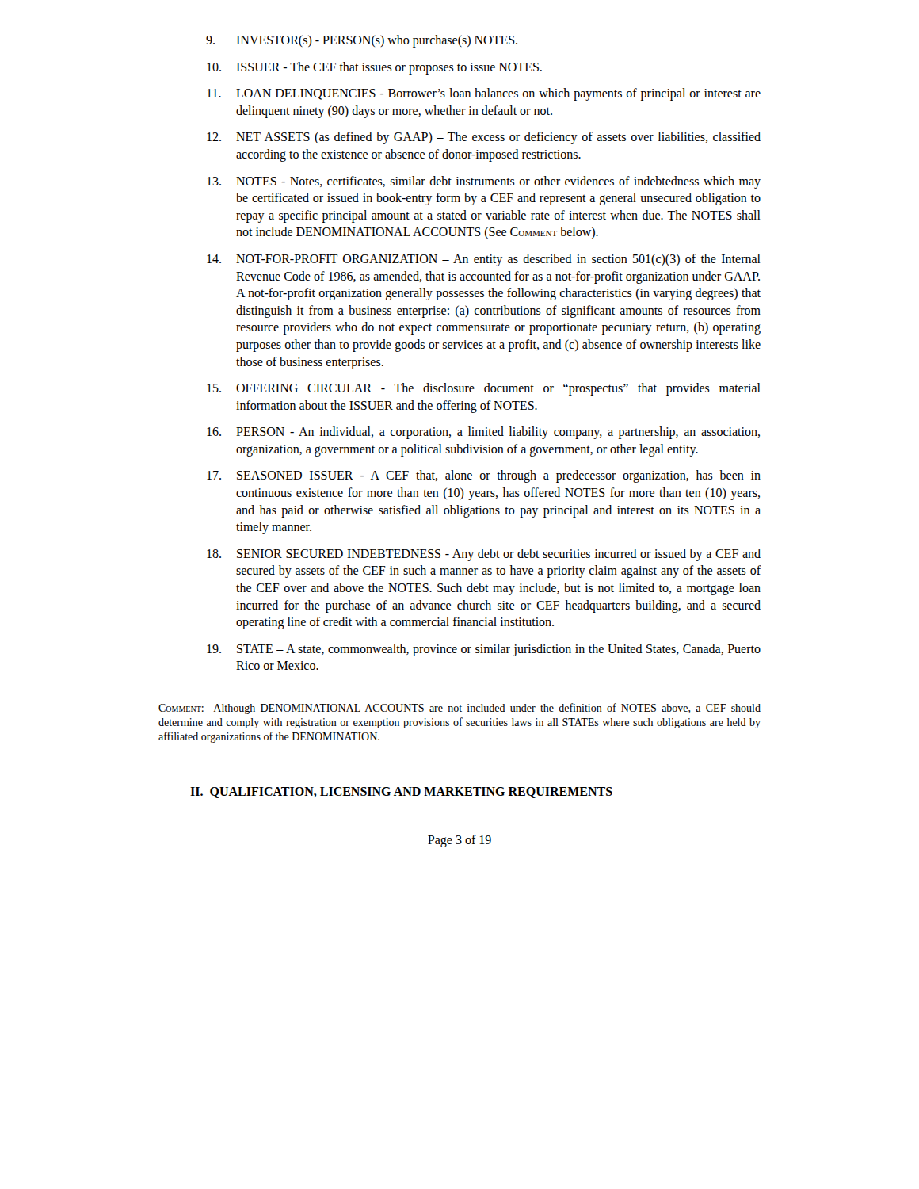9. INVESTOR(s) - PERSON(s) who purchase(s) NOTES.
10. ISSUER - The CEF that issues or proposes to issue NOTES.
11. LOAN DELINQUENCIES - Borrower’s loan balances on which payments of principal or interest are delinquent ninety (90) days or more, whether in default or not.
12. NET ASSETS (as defined by GAAP) – The excess or deficiency of assets over liabilities, classified according to the existence or absence of donor-imposed restrictions.
13. NOTES - Notes, certificates, similar debt instruments or other evidences of indebtedness which may be certificated or issued in book-entry form by a CEF and represent a general unsecured obligation to repay a specific principal amount at a stated or variable rate of interest when due. The NOTES shall not include DENOMINATIONAL ACCOUNTS (See Comment below).
14. NOT-FOR-PROFIT ORGANIZATION – An entity as described in section 501(c)(3) of the Internal Revenue Code of 1986, as amended, that is accounted for as a not-for-profit organization under GAAP. A not-for-profit organization generally possesses the following characteristics (in varying degrees) that distinguish it from a business enterprise: (a) contributions of significant amounts of resources from resource providers who do not expect commensurate or proportionate pecuniary return, (b) operating purposes other than to provide goods or services at a profit, and (c) absence of ownership interests like those of business enterprises.
15. OFFERING CIRCULAR - The disclosure document or “prospectus” that provides material information about the ISSUER and the offering of NOTES.
16. PERSON - An individual, a corporation, a limited liability company, a partnership, an association, organization, a government or a political subdivision of a government, or other legal entity.
17. SEASONED ISSUER - A CEF that, alone or through a predecessor organization, has been in continuous existence for more than ten (10) years, has offered NOTES for more than ten (10) years, and has paid or otherwise satisfied all obligations to pay principal and interest on its NOTES in a timely manner.
18. SENIOR SECURED INDEBTEDNESS - Any debt or debt securities incurred or issued by a CEF and secured by assets of the CEF in such a manner as to have a priority claim against any of the assets of the CEF over and above the NOTES. Such debt may include, but is not limited to, a mortgage loan incurred for the purchase of an advance church site or CEF headquarters building, and a secured operating line of credit with a commercial financial institution.
19. STATE – A state, commonwealth, province or similar jurisdiction in the United States, Canada, Puerto Rico or Mexico.
Comment: Although DENOMINATIONAL ACCOUNTS are not included under the definition of NOTES above, a CEF should determine and comply with registration or exemption provisions of securities laws in all STATEs where such obligations are held by affiliated organizations of the DENOMINATION.
II. QUALIFICATION, LICENSING AND MARKETING REQUIREMENTS
Page 3 of 19